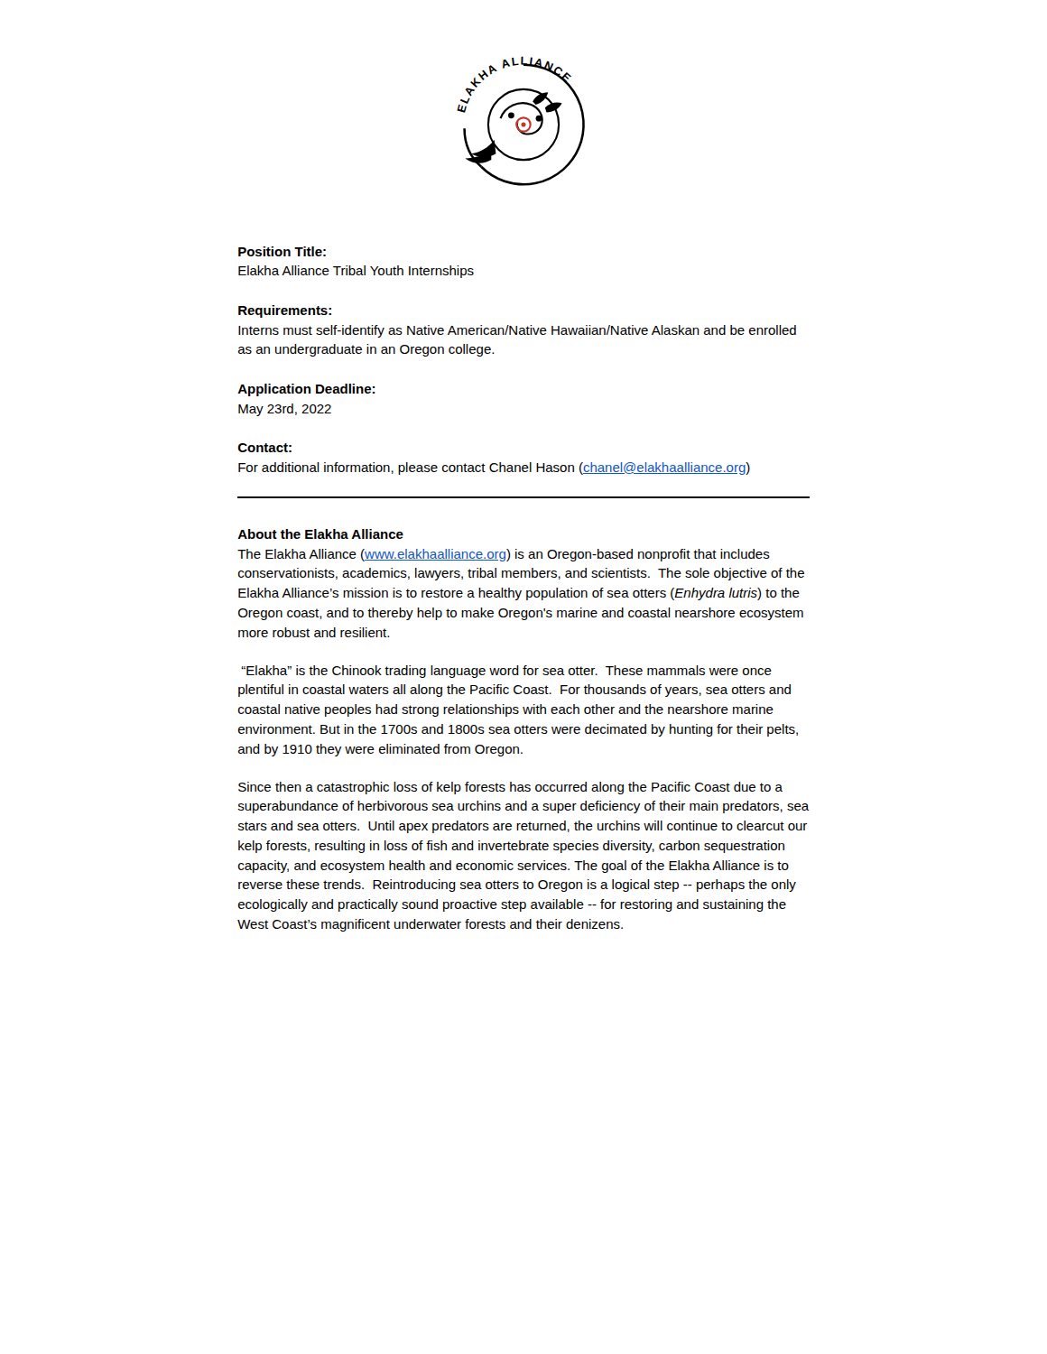ELAKHA ALLIANCE
Position Title:
Elakha Alliance Tribal Youth Internships
Requirements:
Interns must self-identify as Native American/Native Hawaiian/Native Alaskan and be enrolled as an undergraduate in an Oregon college.
Application Deadline:
May 23rd, 2022
Contact:
For additional information, please contact Chanel Hason (chanel@elakhaalliance.org)
About the Elakha Alliance
The Elakha Alliance (www.elakhaalliance.org) is an Oregon-based nonprofit that includes conservationists, academics, lawyers, tribal members, and scientists. The sole objective of the Elakha Alliance’s mission is to restore a healthy population of sea otters (Enhydra lutris) to the Oregon coast, and to thereby help to make Oregon's marine and coastal nearshore ecosystem more robust and resilient.
“Elakha” is the Chinook trading language word for sea otter. These mammals were once plentiful in coastal waters all along the Pacific Coast. For thousands of years, sea otters and coastal native peoples had strong relationships with each other and the nearshore marine environment. But in the 1700s and 1800s sea otters were decimated by hunting for their pelts, and by 1910 they were eliminated from Oregon.
Since then a catastrophic loss of kelp forests has occurred along the Pacific Coast due to a superabundance of herbivorous sea urchins and a super deficiency of their main predators, sea stars and sea otters. Until apex predators are returned, the urchins will continue to clearcut our kelp forests, resulting in loss of fish and invertebrate species diversity, carbon sequestration capacity, and ecosystem health and economic services. The goal of the Elakha Alliance is to reverse these trends. Reintroducing sea otters to Oregon is a logical step -- perhaps the only ecologically and practically sound proactive step available -- for restoring and sustaining the West Coast’s magnificent underwater forests and their denizens.